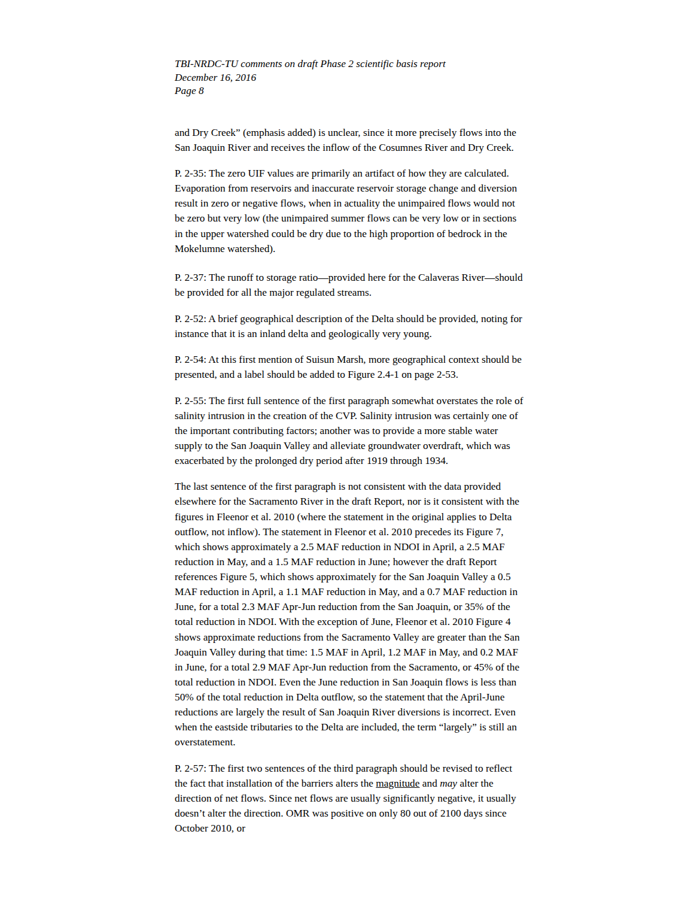TBI-NRDC-TU comments on draft Phase 2 scientific basis report
December 16, 2016
Page 8
and Dry Creek” (emphasis added) is unclear, since it more precisely flows into the San Joaquin River and receives the inflow of the Cosumnes River and Dry Creek.
P. 2-35: The zero UIF values are primarily an artifact of how they are calculated. Evaporation from reservoirs and inaccurate reservoir storage change and diversion result in zero or negative flows, when in actuality the unimpaired flows would not be zero but very low (the unimpaired summer flows can be very low or in sections in the upper watershed could be dry due to the high proportion of bedrock in the Mokelumne watershed).
P. 2-37: The runoff to storage ratio—provided here for the Calaveras River—should be provided for all the major regulated streams.
P. 2-52: A brief geographical description of the Delta should be provided, noting for instance that it is an inland delta and geologically very young.
P. 2-54: At this first mention of Suisun Marsh, more geographical context should be presented, and a label should be added to Figure 2.4-1 on page 2-53.
P. 2-55: The first full sentence of the first paragraph somewhat overstates the role of salinity intrusion in the creation of the CVP. Salinity intrusion was certainly one of the important contributing factors; another was to provide a more stable water supply to the San Joaquin Valley and alleviate groundwater overdraft, which was exacerbated by the prolonged dry period after 1919 through 1934.
The last sentence of the first paragraph is not consistent with the data provided elsewhere for the Sacramento River in the draft Report, nor is it consistent with the figures in Fleenor et al. 2010 (where the statement in the original applies to Delta outflow, not inflow). The statement in Fleenor et al. 2010 precedes its Figure 7, which shows approximately a 2.5 MAF reduction in NDOI in April, a 2.5 MAF reduction in May, and a 1.5 MAF reduction in June; however the draft Report references Figure 5, which shows approximately for the San Joaquin Valley a 0.5 MAF reduction in April, a 1.1 MAF reduction in May, and a 0.7 MAF reduction in June, for a total 2.3 MAF Apr-Jun reduction from the San Joaquin, or 35% of the total reduction in NDOI. With the exception of June, Fleenor et al. 2010 Figure 4 shows approximate reductions from the Sacramento Valley are greater than the San Joaquin Valley during that time: 1.5 MAF in April, 1.2 MAF in May, and 0.2 MAF in June, for a total 2.9 MAF Apr-Jun reduction from the Sacramento, or 45% of the total reduction in NDOI. Even the June reduction in San Joaquin flows is less than 50% of the total reduction in Delta outflow, so the statement that the April-June reductions are largely the result of San Joaquin River diversions is incorrect. Even when the eastside tributaries to the Delta are included, the term “largely” is still an overstatement.
P. 2-57: The first two sentences of the third paragraph should be revised to reflect the fact that installation of the barriers alters the magnitude and may alter the direction of net flows. Since net flows are usually significantly negative, it usually doesn’t alter the direction. OMR was positive on only 80 out of 2100 days since October 2010, or